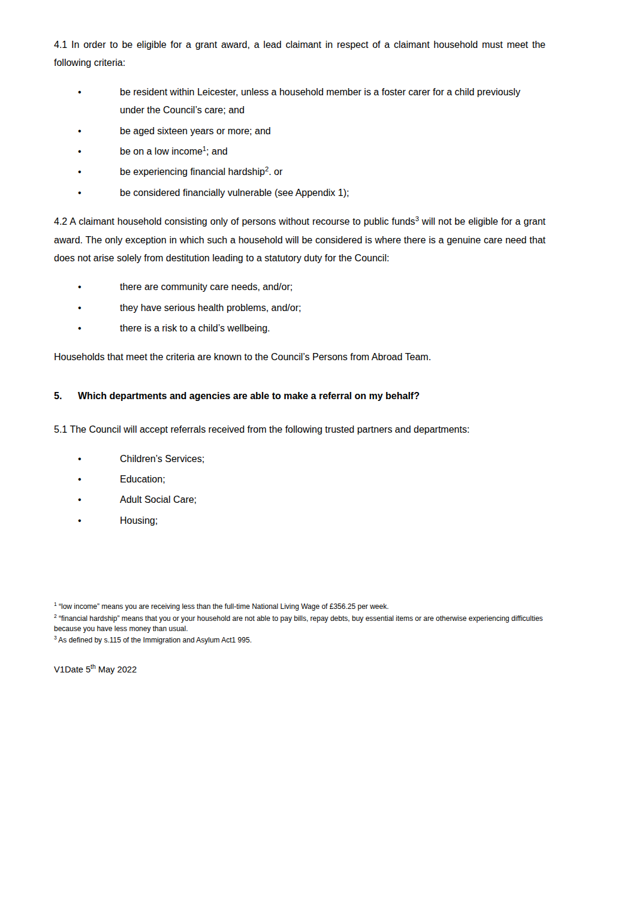4.1 In order to be eligible for a grant award, a lead claimant in respect of a claimant household must meet the following criteria:
be resident within Leicester, unless a household member is a foster carer for a child previously under the Council’s care; and
be aged sixteen years or more; and
be on a low income1; and
be experiencing financial hardship2. or
be considered financially vulnerable (see Appendix 1);
4.2 A claimant household consisting only of persons without recourse to public funds3 will not be eligible for a grant award. The only exception in which such a household will be considered is where there is a genuine care need that does not arise solely from destitution leading to a statutory duty for the Council:
there are community care needs, and/or;
they have serious health problems, and/or;
there is a risk to a child’s wellbeing.
Households that meet the criteria are known to the Council’s Persons from Abroad Team.
5. Which departments and agencies are able to make a referral on my behalf?
5.1 The Council will accept referrals received from the following trusted partners and departments:
Children’s Services;
Education;
Adult Social Care;
Housing;
1 “low income” means you are receiving less than the full-time National Living Wage of £356.25 per week.
2 “financial hardship” means that you or your household are not able to pay bills, repay debts, buy essential items or are otherwise experiencing difficulties because you have less money than usual.
3 As defined by s.115 of the Immigration and Asylum Act1 995.
V1Date 5th May 2022